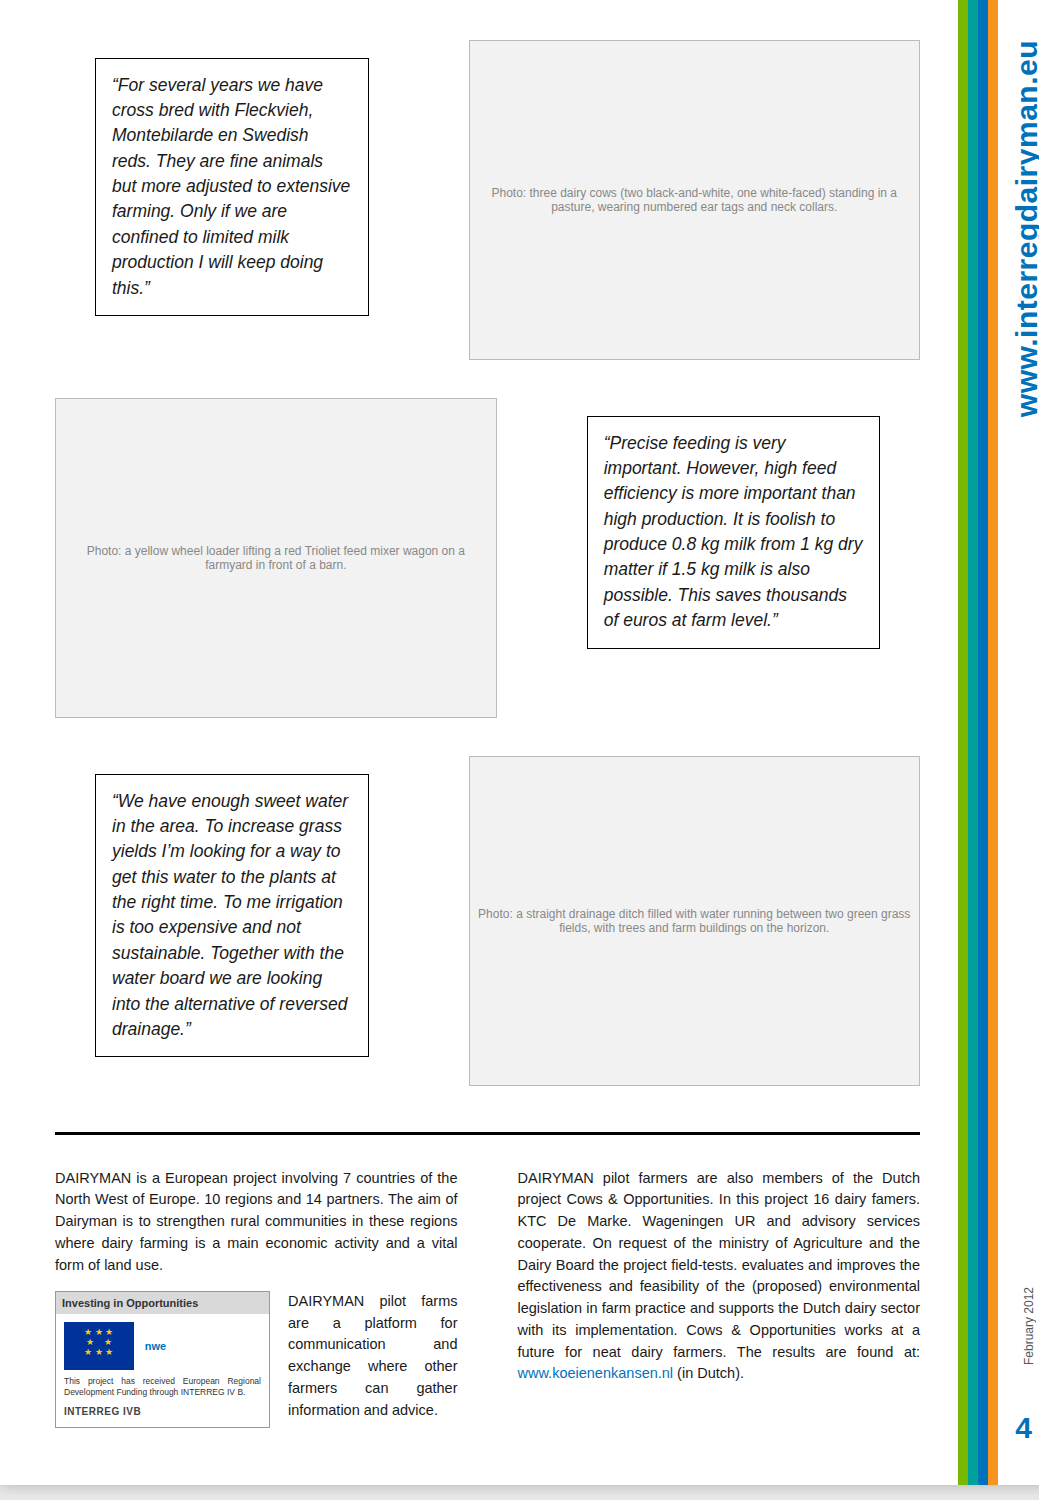www.interregdairyman.eu
February 2012
4
“For several years we have cross bred with Fleckvieh, Montebilarde en Swedish reds. They are fine animals but more adjusted to extensive farming. Only if we are confined to limited milk production I will keep doing this.”
Photo: three dairy cows (two black-and-white, one white-faced) standing in a pasture, wearing numbered ear tags and neck collars.
Photo: a yellow wheel loader lifting a red Trioliet feed mixer wagon on a farmyard in front of a barn.
“Precise feeding is very important. However, high feed efficiency is more important than high production. It is foolish to produce 0.8 kg milk from 1 kg dry matter if 1.5 kg milk is also possible. This saves thousands of euros at farm level.”
“We have enough sweet water in the area. To increase grass yields I’m looking for a way to get this water to the plants at the right time. To me irrigation is too expensive and not sustainable. Together with the water board we are looking into the alternative of reversed drainage.”
Photo: a straight drainage ditch filled with water running between two green grass fields, with trees and farm buildings on the horizon.
DAIRYMAN is a European project involving 7 countries of the North West of Europe. 10 regions and 14 partners. The aim of Dairyman is to strengthen rural communities in these regions where dairy farming is a main economic activity and a vital form of land use.
Investing in Opportunities
★ ★ ★
★ ★
★ ★ ★ nwe
This project has received European Regional Development Funding through INTERREG IV B.
INTERREG IVB
DAIRYMAN pilot farms are a platform for communication and exchange where other farmers can gather information and advice.
DAIRYMAN pilot farmers are also members of the Dutch project Cows & Opportunities. In this project 16 dairy famers. KTC De Marke. Wageningen UR and advisory services cooperate. On request of the ministry of Agriculture and the Dairy Board the project field-tests. evaluates and improves the effectiveness and feasibility of the (proposed) environmental legislation in farm practice and supports the Dutch dairy sector with its implementation. Cows & Opportunities works at a future for neat dairy farmers. The results are found at: www.koeienenkansen.nl (in Dutch).